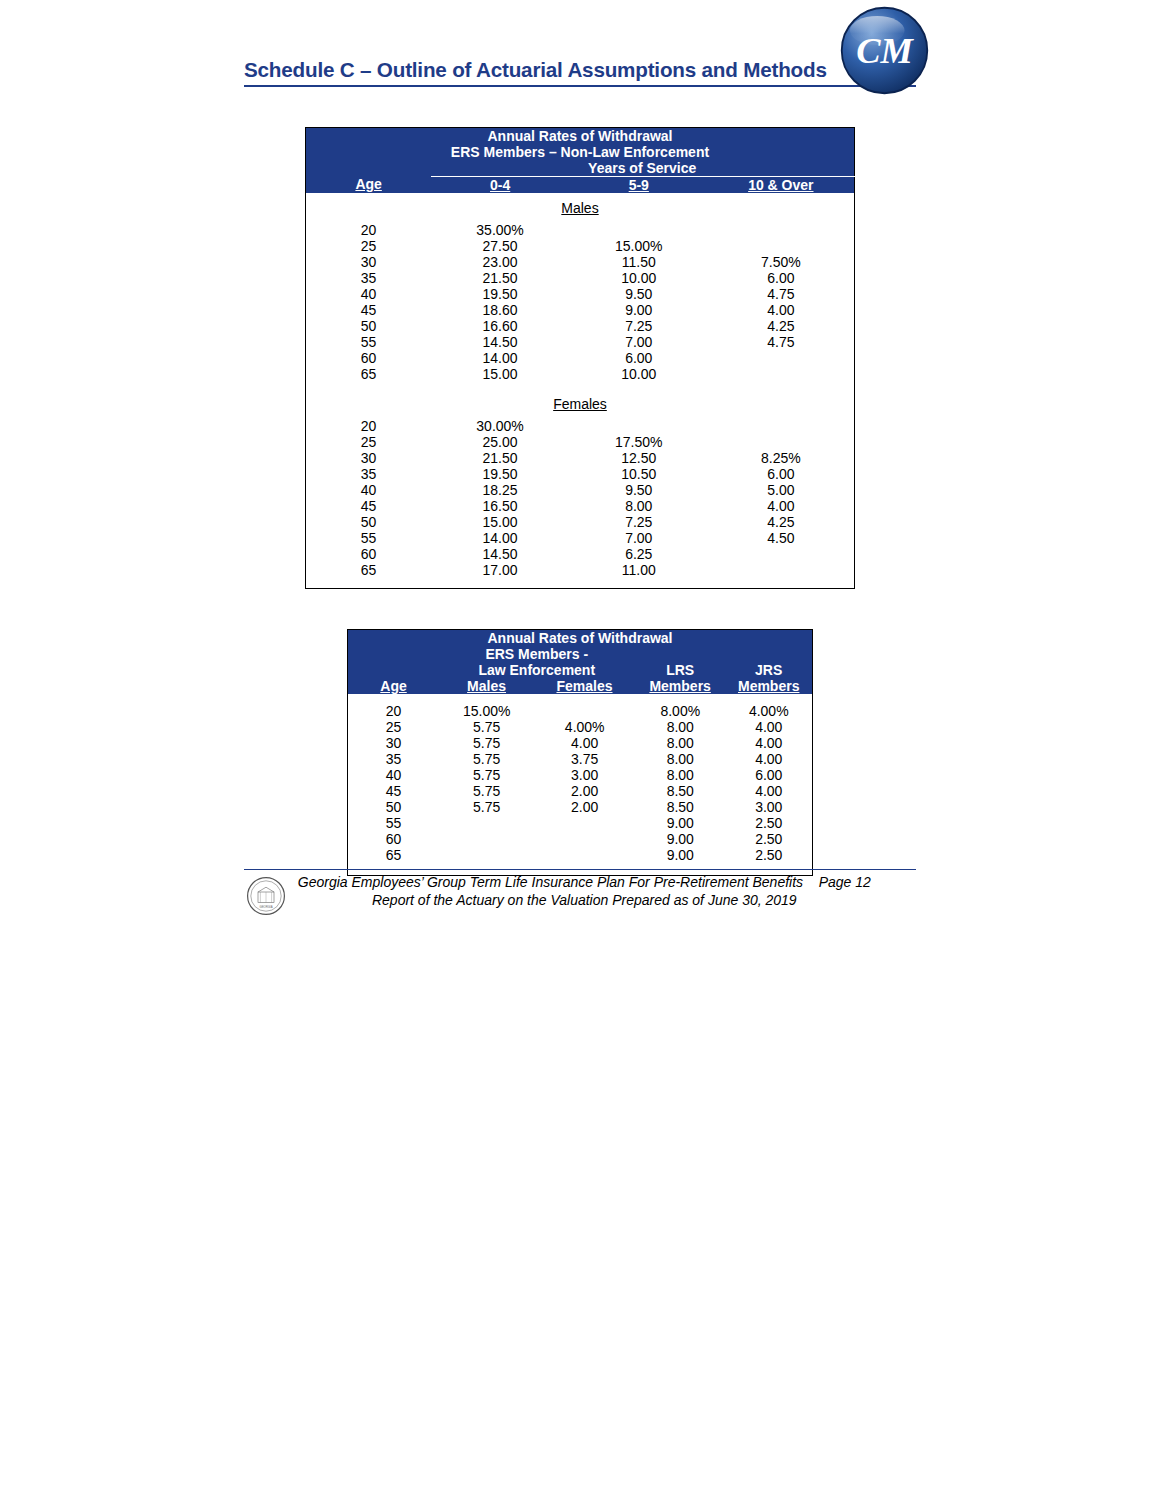CM
Schedule C – Outline of Actuarial Assumptions and Methods
| Annual Rates of Withdrawal |
| ERS Members – Non-Law Enforcement |
| | Years of Service |
| Age | 0-4 | 5-9 | 10 & Over |
| Males / 20 / 35.00% / / / / 25 / 27.50 / 15.00% / / / 30 / 23.00 / 11.50 / 7.50% / / 35 / 21.50 / 10.00 / 6.00 / / 40 / 19.50 / 9.50 / 4.75 / / 45 / 18.60 / 9.00 / 4.00 / / 50 / 16.60 / 7.25 / 4.25 / / 55 / 14.50 / 7.00 / 4.75 / / 60 / 14.00 / 6.00 / / / 65 / 15.00 / 10.00 / / Females / 20 / 30.00% / / / / 25 / 25.00 / 17.50% / / / 30 / 21.50 / 12.50 / 8.25% / / 35 / 19.50 / 10.50 / 6.00 / / 40 / 18.25 / 9.50 / 5.00 / / 45 / 16.50 / 8.00 / 4.00 / / 50 / 15.00 / 7.25 / 4.25 / / 55 / 14.00 / 7.00 / 4.50 / / 60 / 14.50 / 6.25 / / / 65 / 17.00 / 11.00 / / |
| Annual Rates of Withdrawal |
| | ERS Members - | | |
| | Law Enforcement | LRS | JRS |
| Age | Males | Females | Members | Members |
| / 20 / 15.00% / / 8.00% / 4.00% / / 25 / 5.75 / 4.00% / 8.00 / 4.00 / / 30 / 5.75 / 4.00 / 8.00 / 4.00 / / 35 / 5.75 / 3.75 / 8.00 / 4.00 / / 40 / 5.75 / 3.00 / 8.00 / 6.00 / / 45 / 5.75 / 2.00 / 8.50 / 4.00 / / 50 / 5.75 / 2.00 / 8.50 / 3.00 / / 55 / / / 9.00 / 2.50 / / 60 / / / 9.00 / 2.50 / / 65 / / / 9.00 / 2.50 / |
GEORGIA
Georgia Employees’ Group Term Life Insurance Plan For Pre-Retirement Benefits Page 12
Report of the Actuary on the Valuation Prepared as of June 30, 2019